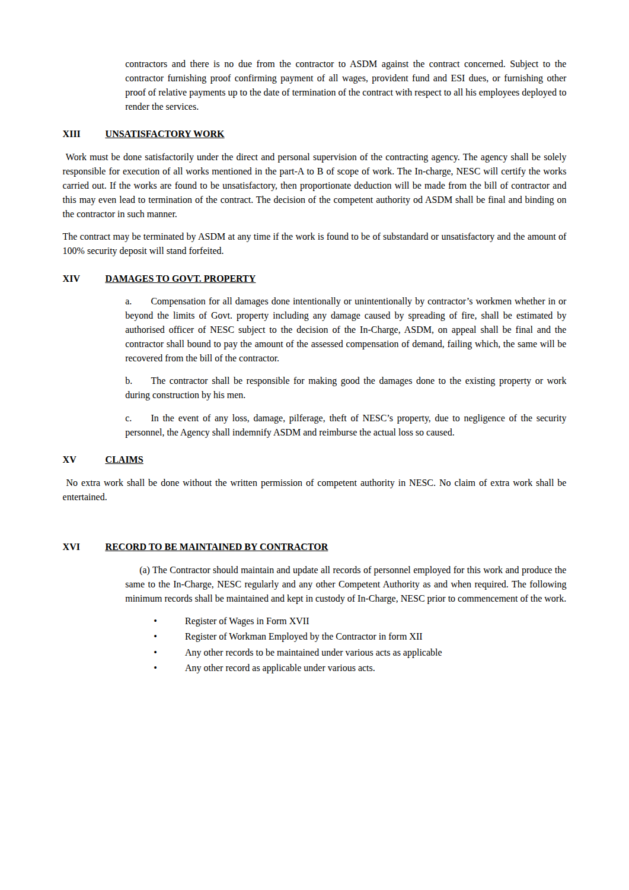contractors and there is no due from the contractor to ASDM against the contract concerned. Subject to the contractor furnishing proof confirming payment of all wages, provident fund and ESI dues, or furnishing other proof of relative payments up to the date of termination of the contract with respect to all his employees deployed to render the services.
XIII UNSATISFACTORY WORK
Work must be done satisfactorily under the direct and personal supervision of the contracting agency. The agency shall be solely responsible for execution of all works mentioned in the part-A to B of scope of work. The In-charge, NESC will certify the works carried out. If the works are found to be unsatisfactory, then proportionate deduction will be made from the bill of contractor and this may even lead to termination of the contract. The decision of the competent authority od ASDM shall be final and binding on the contractor in such manner.
The contract may be terminated by ASDM at any time if the work is found to be of substandard or unsatisfactory and the amount of 100% security deposit will stand forfeited.
XIV DAMAGES TO GOVT. PROPERTY
a. Compensation for all damages done intentionally or unintentionally by contractor’s workmen whether in or beyond the limits of Govt. property including any damage caused by spreading of fire, shall be estimated by authorised officer of NESC subject to the decision of the In-Charge, ASDM, on appeal shall be final and the contractor shall bound to pay the amount of the assessed compensation of demand, failing which, the same will be recovered from the bill of the contractor.
b. The contractor shall be responsible for making good the damages done to the existing property or work during construction by his men.
c. In the event of any loss, damage, pilferage, theft of NESC’s property, due to negligence of the security personnel, the Agency shall indemnify ASDM and reimburse the actual loss so caused.
XV CLAIMS
No extra work shall be done without the written permission of competent authority in NESC. No claim of extra work shall be entertained.
XVI RECORD TO BE MAINTAINED BY CONTRACTOR
(a) The Contractor should maintain and update all records of personnel employed for this work and produce the same to the In-Charge, NESC regularly and any other Competent Authority as and when required. The following minimum records shall be maintained and kept in custody of In-Charge, NESC prior to commencement of the work.
Register of Wages in Form XVII
Register of Workman Employed by the Contractor in form XII
Any other records to be maintained under various acts as applicable
Any other record as applicable under various acts.